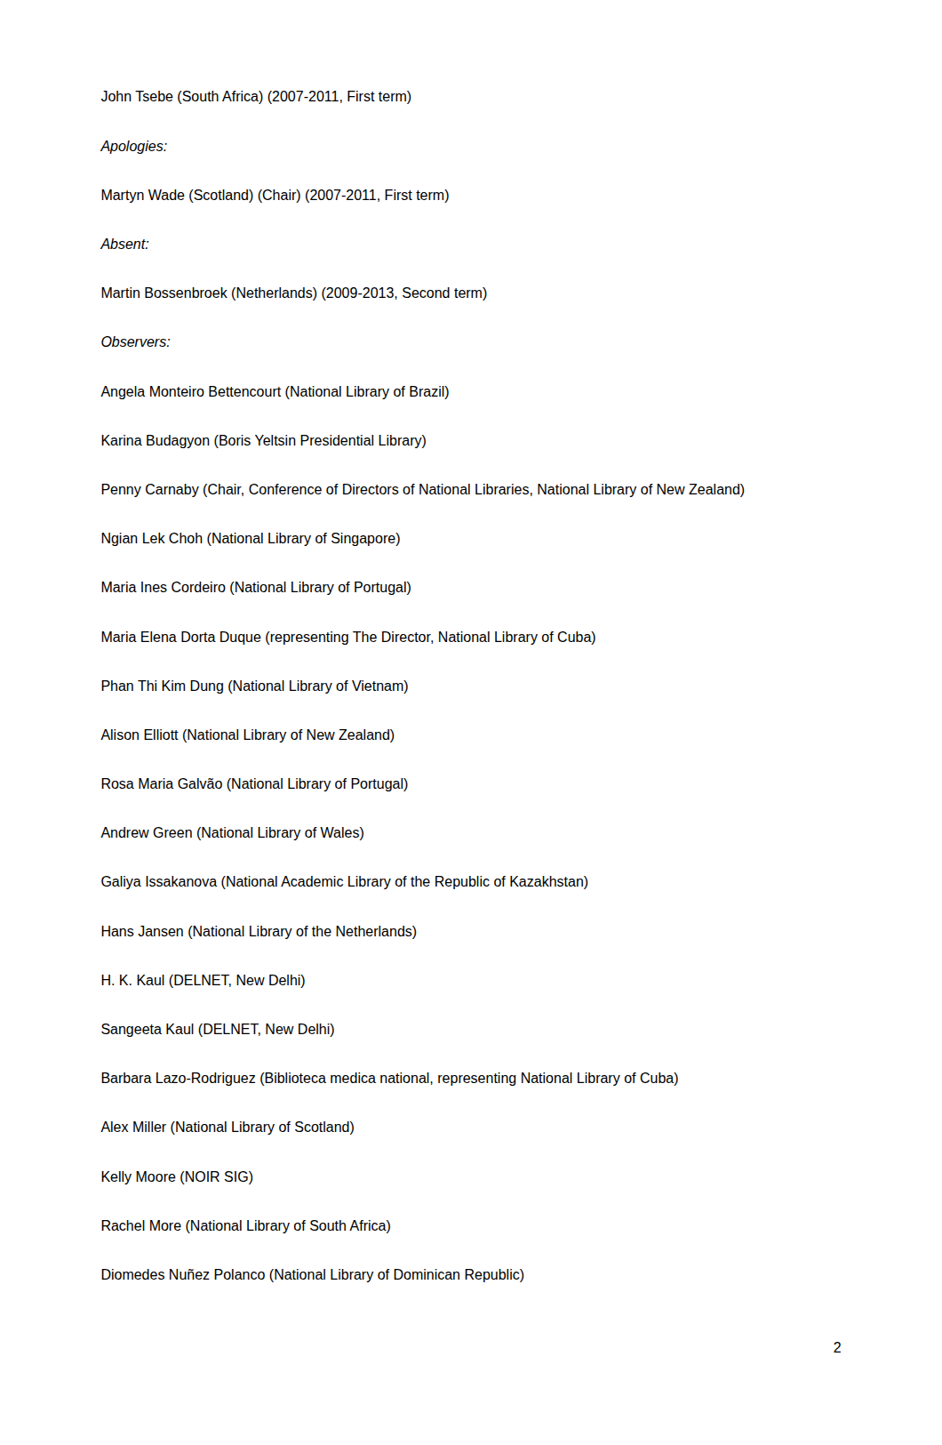John Tsebe (South Africa) (2007-2011, First term)
Apologies:
Martyn Wade (Scotland) (Chair) (2007-2011, First term)
Absent:
Martin Bossenbroek (Netherlands) (2009-2013, Second term)
Observers:
Angela Monteiro Bettencourt (National Library of Brazil)
Karina Budagyon (Boris Yeltsin Presidential Library)
Penny Carnaby (Chair, Conference of Directors of National Libraries, National Library of New Zealand)
Ngian Lek Choh (National Library of Singapore)
Maria Ines Cordeiro (National Library of Portugal)
Maria Elena Dorta Duque (representing The Director, National Library of Cuba)
Phan Thi Kim Dung (National Library of Vietnam)
Alison Elliott (National Library of New Zealand)
Rosa Maria Galvão (National Library of Portugal)
Andrew Green (National Library of Wales)
Galiya Issakanova (National Academic Library of the Republic of Kazakhstan)
Hans Jansen (National Library of the Netherlands)
H. K. Kaul (DELNET, New Delhi)
Sangeeta Kaul (DELNET, New Delhi)
Barbara Lazo-Rodriguez (Biblioteca medica national, representing National Library of Cuba)
Alex Miller (National Library of Scotland)
Kelly Moore (NOIR SIG)
Rachel More (National Library of South Africa)
Diomedes Nuñez Polanco (National Library of Dominican Republic)
2